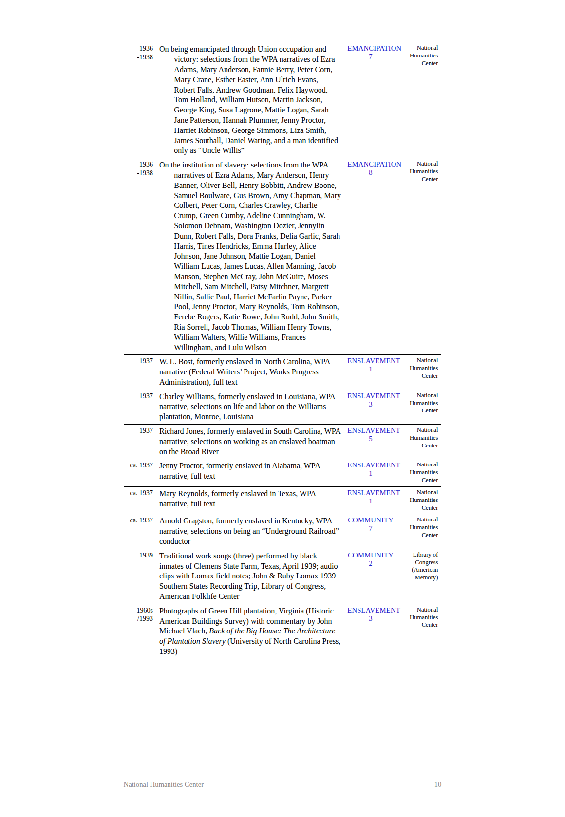| 1936 -1938 | On being emancipated through Union occupation and victory: selections from the WPA narratives of Ezra Adams, Mary Anderson, Fannie Berry, Peter Corn, Mary Crane, Esther Easter, Ann Ulrich Evans, Robert Falls, Andrew Goodman, Felix Haywood, Tom Holland, William Hutson, Martin Jackson, George King, Susa Lagrone, Mattie Logan, Sarah Jane Patterson, Hannah Plummer, Jenny Proctor, Harriet Robinson, George Simmons, Liza Smith, James Southall, Daniel Waring, and a man identified only as “Uncle Willis” | EMANCIPATION 7 | National Humanities Center |
| 1936 -1938 | On the institution of slavery: selections from the WPA narratives of Ezra Adams, Mary Anderson, Henry Banner, Oliver Bell, Henry Bobbitt, Andrew Boone, Samuel Boulware, Gus Brown, Amy Chapman, Mary Colbert, Peter Corn, Charles Crawley, Charlie Crump, Green Cumby, Adeline Cunningham, W. Solomon Debnam, Washington Dozier, Jennylin Dunn, Robert Falls, Dora Franks, Delia Garlic, Sarah Harris, Tines Hendricks, Emma Hurley, Alice Johnson, Jane Johnson, Mattie Logan, Daniel William Lucas, James Lucas, Allen Manning, Jacob Manson, Stephen McCray, John McGuire, Moses Mitchell, Sam Mitchell, Patsy Mitchner, Margrett Nillin, Sallie Paul, Harriet McFarlin Payne, Parker Pool, Jenny Proctor, Mary Reynolds, Tom Robinson, Ferebe Rogers, Katie Rowe, John Rudd, John Smith, Ria Sorrell, Jacob Thomas, William Henry Towns, William Walters, Willie Williams, Frances Willingham, and Lulu Wilson | EMANCIPATION 8 | National Humanities Center |
| 1937 | W. L. Bost, formerly enslaved in North Carolina, WPA narrative (Federal Writers’ Project, Works Progress Administration), full text | ENSLAVEMENT 1 | National Humanities Center |
| 1937 | Charley Williams, formerly enslaved in Louisiana, WPA narrative, selections on life and labor on the Williams plantation, Monroe, Louisiana | ENSLAVEMENT 3 | National Humanities Center |
| 1937 | Richard Jones, formerly enslaved in South Carolina, WPA narrative, selections on working as an enslaved boatman on the Broad River | ENSLAVEMENT 5 | National Humanities Center |
| ca. 1937 | Jenny Proctor, formerly enslaved in Alabama, WPA narrative, full text | ENSLAVEMENT 1 | National Humanities Center |
| ca. 1937 | Mary Reynolds, formerly enslaved in Texas, WPA narrative, full text | ENSLAVEMENT 1 | National Humanities Center |
| ca. 1937 | Arnold Gragston, formerly enslaved in Kentucky, WPA narrative, selections on being an “Underground Railroad” conductor | COMMUNITY 7 | National Humanities Center |
| 1939 | Traditional work songs (three) performed by black inmates of Clemens State Farm, Texas, April 1939; audio clips with Lomax field notes; John & Ruby Lomax 1939 Southern States Recording Trip, Library of Congress, American Folklife Center | COMMUNITY 2 | Library of Congress (American Memory) |
| 1960s /1993 | Photographs of Green Hill plantation, Virginia (Historic American Buildings Survey) with commentary by John Michael Vlach, Back of the Big House: The Architecture of Plantation Slavery (University of North Carolina Press, 1993) | ENSLAVEMENT 3 | National Humanities Center |
National Humanities Center 10